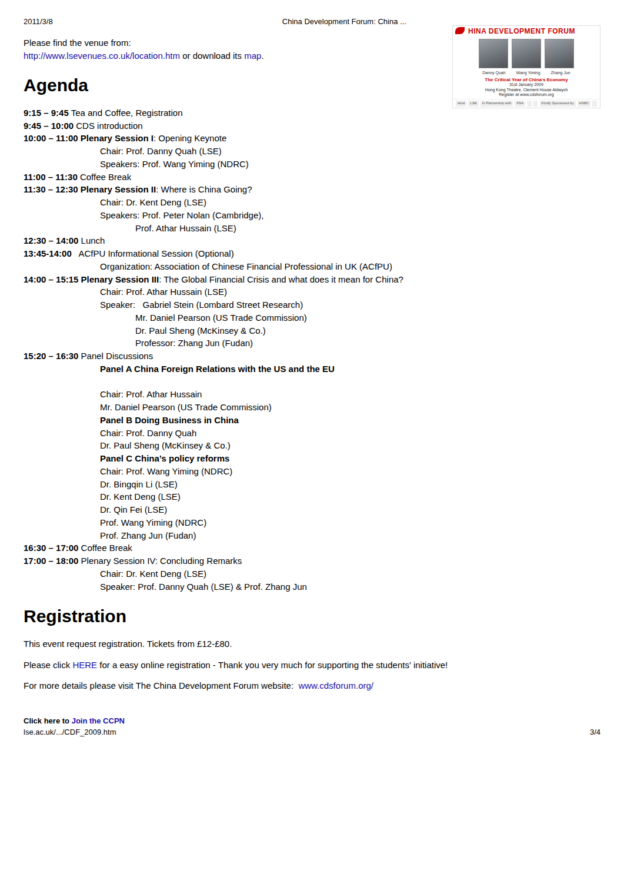2011/3/8
China Development Forum: China ...
HINA DEVELOPMENT FORUM
Danny Quah Wang Yiming Zhang Jun
The Critical Year of China's Economy
31st January 2009
Hong Kong Theatre, Clement House Aldwych
Register at www.cdsforum.org
Host LSE In Partnership with FSA Kindly Sponsored by HSBC
Please find the venue from:
http://www.lsevenues.co.uk/location.htm or download its map.
Agenda
9:15 – 9:45 Tea and Coffee, Registration
9:45 – 10:00 CDS introduction
10:00 – 11:00 Plenary Session I: Opening Keynote
Chair: Prof. Danny Quah (LSE)
Speakers: Prof. Wang Yiming (NDRC)
11:00 – 11:30 Coffee Break
11:30 – 12:30 Plenary Session II: Where is China Going?
Chair: Dr. Kent Deng (LSE)
Speakers: Prof. Peter Nolan (Cambridge),
Prof. Athar Hussain (LSE)
12:30 – 14:00 Lunch
13:45-14:00 ACfPU Informational Session (Optional)
Organization: Association of Chinese Financial Professional in UK (ACfPU)
14:00 – 15:15 Plenary Session III: The Global Financial Crisis and what does it mean for China?
Chair: Prof. Athar Hussain (LSE)
Speaker: Gabriel Stein (Lombard Street Research)
Mr. Daniel Pearson (US Trade Commission)
Dr. Paul Sheng (McKinsey & Co.)
Professor: Zhang Jun (Fudan)
15:20 – 16:30 Panel Discussions
Panel A China Foreign Relations with the US and the EU
Chair: Prof. Athar Hussain
Mr. Daniel Pearson (US Trade Commission)
Panel B Doing Business in China
Chair: Prof. Danny Quah
Dr. Paul Sheng (McKinsey & Co.)
Panel C China’s policy reforms
Chair: Prof. Wang Yiming (NDRC)
Dr. Bingqin Li (LSE)
Dr. Kent Deng (LSE)
Dr. Qin Fei (LSE)
Prof. Wang Yiming (NDRC)
Prof. Zhang Jun (Fudan)
16:30 – 17:00 Coffee Break
17:00 – 18:00 Plenary Session IV: Concluding Remarks
Chair: Dr. Kent Deng (LSE)
Speaker: Prof. Danny Quah (LSE) & Prof. Zhang Jun
Registration
This event request registration. Tickets from £12-£80.
Please click HERE for a easy online registration - Thank you very much for supporting the students' initiative!
For more details please visit The China Development Forum website: www.cdsforum.org/
Click here to Join the CCPN
lse.ac.uk/.../CDF_2009.htm
3/4